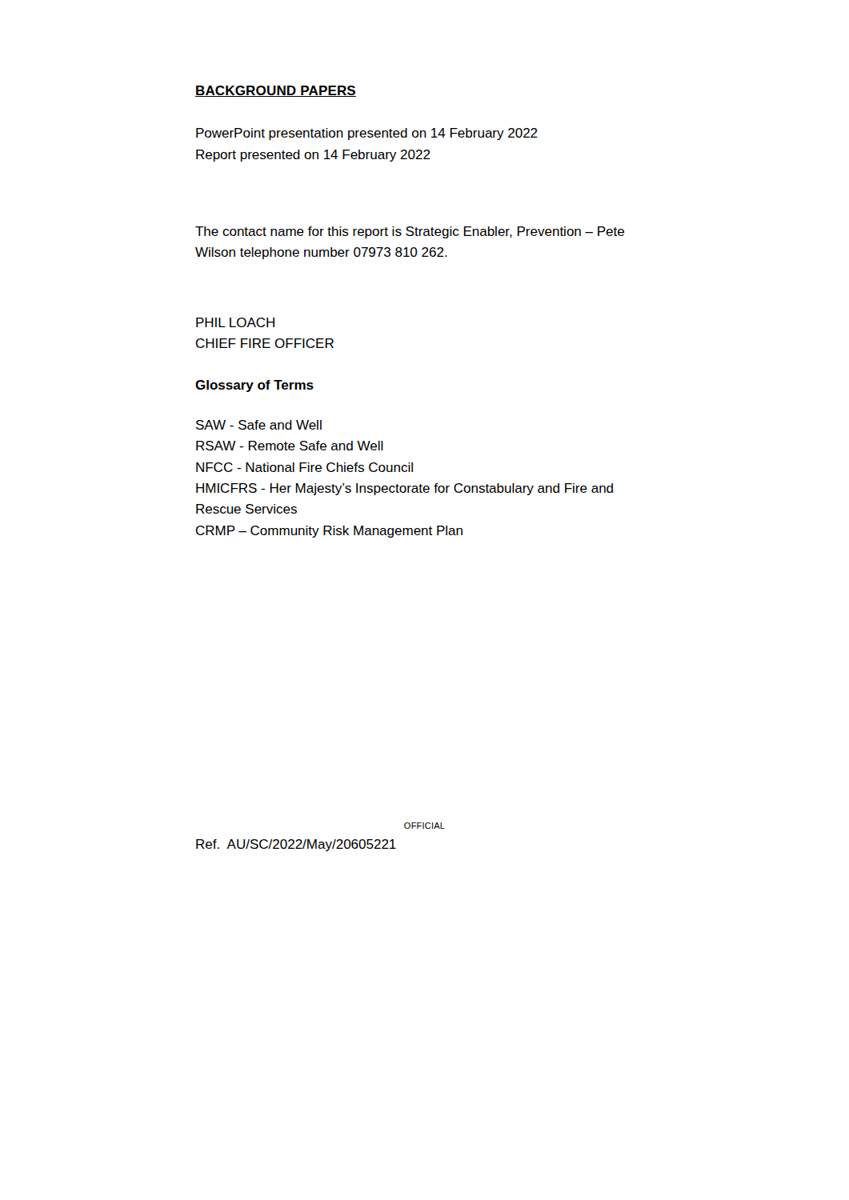BACKGROUND PAPERS
PowerPoint presentation presented on 14 February 2022
Report presented on 14 February 2022
The contact name for this report is Strategic Enabler, Prevention – Pete Wilson telephone number 07973 810 262.
PHIL LOACH
CHIEF FIRE OFFICER
Glossary of Terms
SAW - Safe and Well
RSAW - Remote Safe and Well
NFCC - National Fire Chiefs Council
HMICFRS - Her Majesty’s Inspectorate for Constabulary and Fire and Rescue Services
CRMP – Community Risk Management Plan
OFFICIAL
Ref. AU/SC/2022/May/20605221